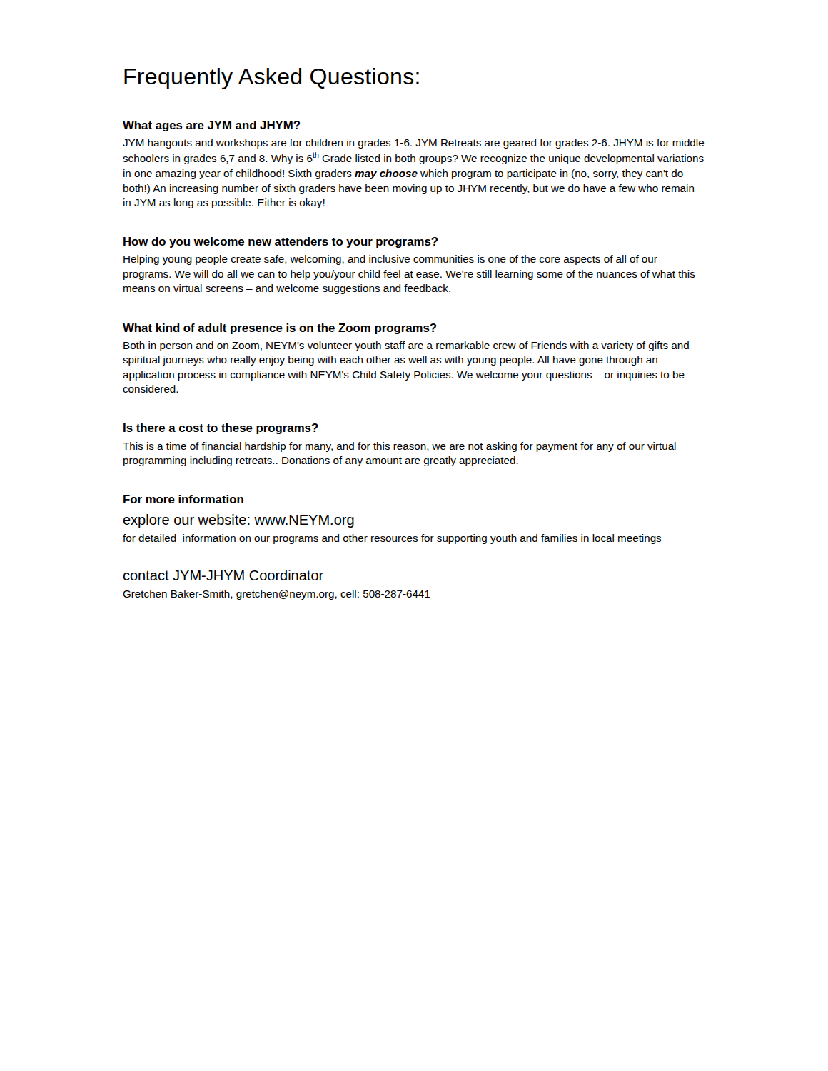Frequently Asked Questions:
What ages are JYM and JHYM?
JYM hangouts and workshops are for children in grades 1-6. JYM Retreats are geared for grades 2-6. JHYM is for middle schoolers in grades 6,7 and 8. Why is 6th Grade listed in both groups? We recognize the unique developmental variations in one amazing year of childhood! Sixth graders may choose which program to participate in (no, sorry, they can't do both!) An increasing number of sixth graders have been moving up to JHYM recently, but we do have a few who remain in JYM as long as possible. Either is okay!
How do you welcome new attenders to your programs?
Helping young people create safe, welcoming, and inclusive communities is one of the core aspects of all of our programs. We will do all we can to help you/your child feel at ease. We're still learning some of the nuances of what this means on virtual screens – and welcome suggestions and feedback.
What kind of adult presence is on the Zoom programs?
Both in person and on Zoom, NEYM's volunteer youth staff are a remarkable crew of Friends with a variety of gifts and spiritual journeys who really enjoy being with each other as well as with young people. All have gone through an application process in compliance with NEYM's Child Safety Policies. We welcome your questions – or inquiries to be considered.
Is there a cost to these programs?
This is a time of financial hardship for many, and for this reason, we are not asking for payment for any of our virtual programming including retreats.. Donations of any amount are greatly appreciated.
For more information
explore our website: www.NEYM.org
for detailed information on our programs and other resources for supporting youth and families in local meetings
contact JYM-JHYM Coordinator
Gretchen Baker-Smith, gretchen@neym.org, cell: 508-287-6441